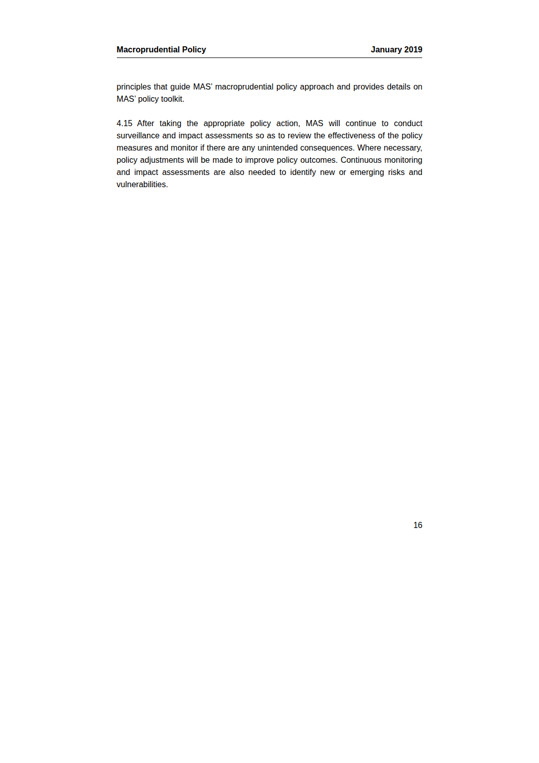Macroprudential Policy January 2019
principles that guide MAS’ macroprudential policy approach and provides details on MAS’ policy toolkit.
4.15 After taking the appropriate policy action, MAS will continue to conduct surveillance and impact assessments so as to review the effectiveness of the policy measures and monitor if there are any unintended consequences. Where necessary, policy adjustments will be made to improve policy outcomes. Continuous monitoring and impact assessments are also needed to identify new or emerging risks and vulnerabilities.
16